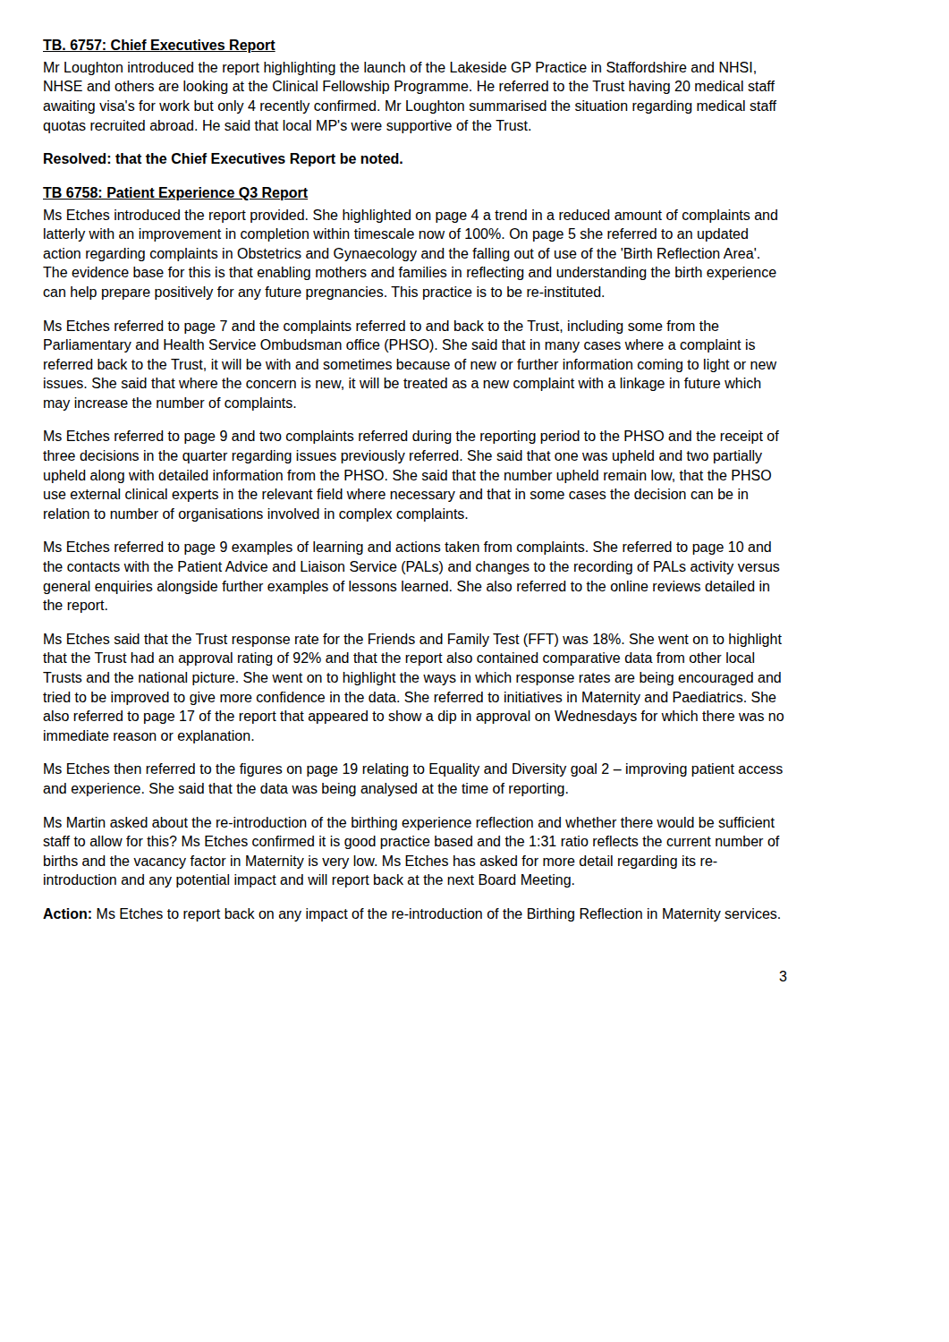TB. 6757: Chief Executives Report
Mr Loughton introduced the report highlighting the launch of the Lakeside GP Practice in Staffordshire and NHSI, NHSE and others are looking at the Clinical Fellowship Programme. He referred to the Trust having 20 medical staff awaiting visa's for work but only 4 recently confirmed. Mr Loughton summarised the situation regarding medical staff quotas recruited abroad. He said that local MP's were supportive of the Trust.
Resolved: that the Chief Executives Report be noted.
TB 6758: Patient Experience Q3 Report
Ms Etches introduced the report provided. She highlighted on page 4 a trend in a reduced amount of complaints and latterly with an improvement in completion within timescale now of 100%. On page 5 she referred to an updated action regarding complaints in Obstetrics and Gynaecology and the falling out of use of the 'Birth Reflection Area'. The evidence base for this is that enabling mothers and families in reflecting and understanding the birth experience can help prepare positively for any future pregnancies. This practice is to be re-instituted.
Ms Etches referred to page 7 and the complaints referred to and back to the Trust, including some from the Parliamentary and Health Service Ombudsman office (PHSO). She said that in many cases where a complaint is referred back to the Trust, it will be with and sometimes because of new or further information coming to light or new issues. She said that where the concern is new, it will be treated as a new complaint with a linkage in future which may increase the number of complaints.
Ms Etches referred to page 9 and two complaints referred during the reporting period to the PHSO and the receipt of three decisions in the quarter regarding issues previously referred. She said that one was upheld and two partially upheld along with detailed information from the PHSO. She said that the number upheld remain low, that the PHSO use external clinical experts in the relevant field where necessary and that in some cases the decision can be in relation to number of organisations involved in complex complaints.
Ms Etches referred to page 9 examples of learning and actions taken from complaints. She referred to page 10 and the contacts with the Patient Advice and Liaison Service (PALs) and changes to the recording of PALs activity versus general enquiries alongside further examples of lessons learned. She also referred to the online reviews detailed in the report.
Ms Etches said that the Trust response rate for the Friends and Family Test (FFT) was 18%. She went on to highlight that the Trust had an approval rating of 92% and that the report also contained comparative data from other local Trusts and the national picture. She went on to highlight the ways in which response rates are being encouraged and tried to be improved to give more confidence in the data. She referred to initiatives in Maternity and Paediatrics. She also referred to page 17 of the report that appeared to show a dip in approval on Wednesdays for which there was no immediate reason or explanation.
Ms Etches then referred to the figures on page 19 relating to Equality and Diversity goal 2 – improving patient access and experience. She said that the data was being analysed at the time of reporting.
Ms Martin asked about the re-introduction of the birthing experience reflection and whether there would be sufficient staff to allow for this? Ms Etches confirmed it is good practice based and the 1:31 ratio reflects the current number of births and the vacancy factor in Maternity is very low. Ms Etches has asked for more detail regarding its re-introduction and any potential impact and will report back at the next Board Meeting.
Action: Ms Etches to report back on any impact of the re-introduction of the Birthing Reflection in Maternity services.
3